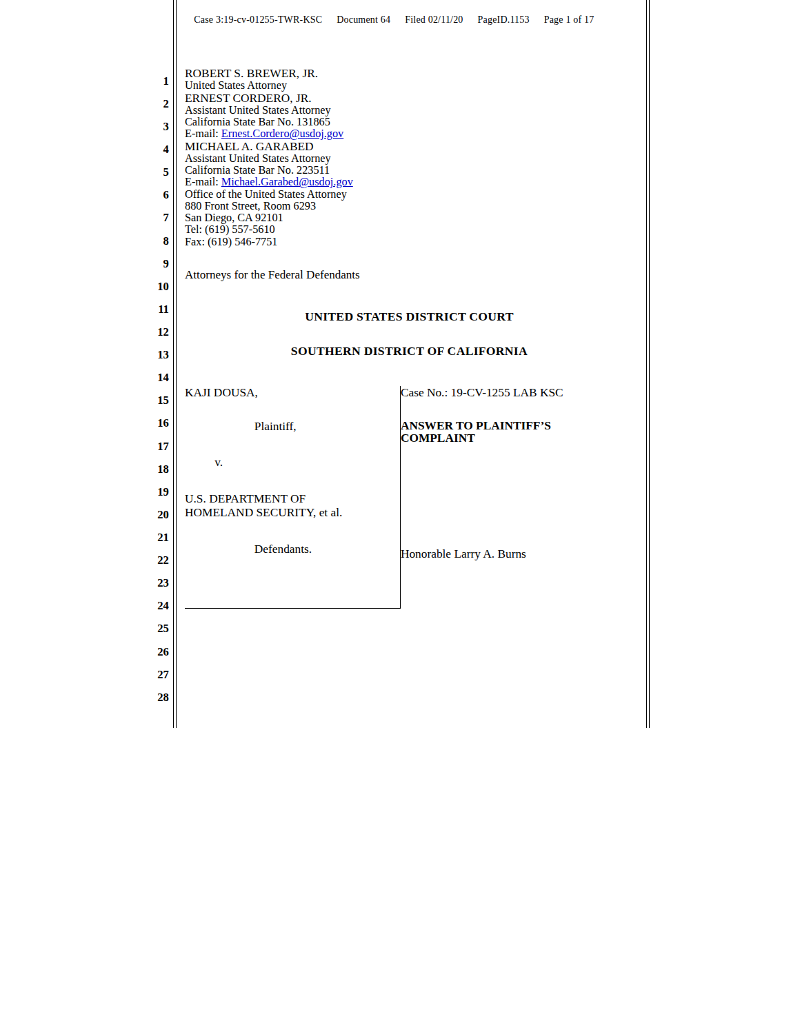Case 3:19-cv-01255-TWR-KSC Document 64 Filed 02/11/20 PageID.1153 Page 1 of 17
1
2
3
4
5
6
7
8
9
10
11
12
13
14
15
16
17
18
19
20
21
22
23
24
25
26
27
28
ROBERT S. BREWER, JR.
United States Attorney
ERNEST CORDERO, JR.
Assistant United States Attorney
California State Bar No. 131865
E-mail: Ernest.Cordero@usdoj.gov
MICHAEL A. GARABED
Assistant United States Attorney
California State Bar No. 223511
E-mail: Michael.Garabed@usdoj.gov
Office of the United States Attorney
880 Front Street, Room 6293
San Diego, CA 92101
Tel: (619) 557-5610
Fax: (619) 546-7751
Attorneys for the Federal Defendants
UNITED STATES DISTRICT COURT
SOUTHERN DISTRICT OF CALIFORNIA
| KAJI DOUSA, Plaintiff, v. U.S. DEPARTMENT OF HOMELAND SECURITY, et al. Defendants. | Case No.: 19-CV-1255 LAB KSC ANSWER TO PLAINTIFF’S COMPLAINT Honorable Larry A. Burns |